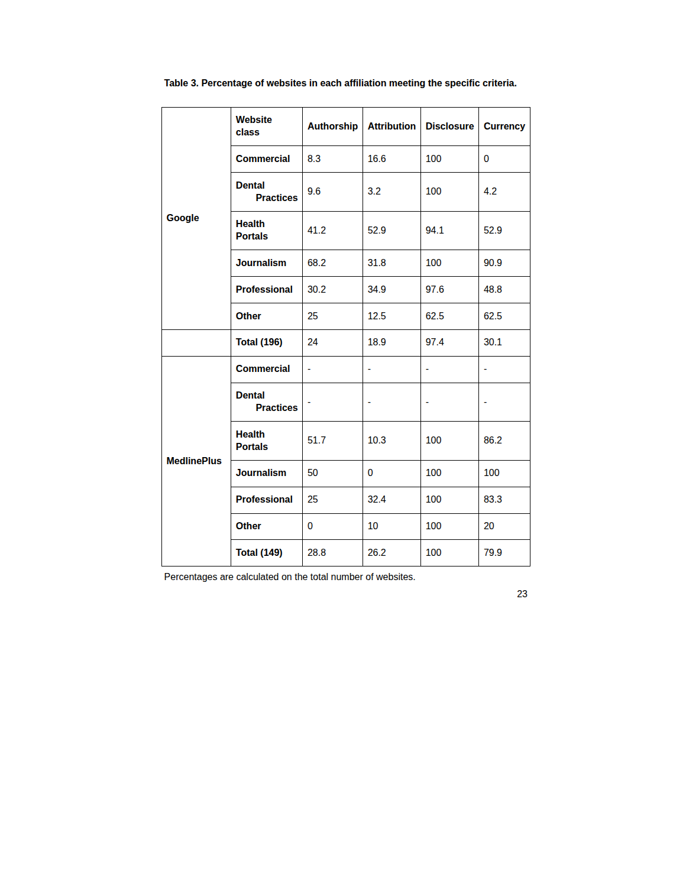Table 3. Percentage of websites in each affiliation meeting the specific criteria.
| Google | Website class | Authorship | Attribution | Disclosure | Currency |
| --- | --- | --- | --- | --- | --- |
| Commercial | 8.3 | 16.6 | 100 | 0 |
| Dental Practices | 9.6 | 3.2 | 100 | 4.2 |
| Health Portals | 41.2 | 52.9 | 94.1 | 52.9 |
| Journalism | 68.2 | 31.8 | 100 | 90.9 |
| Professional | 30.2 | 34.9 | 97.6 | 48.8 |
| Other | 25 | 12.5 | 62.5 | 62.5 |
| | Total (196) | 24 | 18.9 | 97.4 | 30.1 |
| MedlinePlus | Commercial | - | - | - | - |
| Dental Practices | - | - | - | - |
| Health Portals | 51.7 | 10.3 | 100 | 86.2 |
| Journalism | 50 | 0 | 100 | 100 |
| Professional | 25 | 32.4 | 100 | 83.3 |
| Other | 0 | 10 | 100 | 20 |
| Total (149) | 28.8 | 26.2 | 100 | 79.9 |
Percentages are calculated on the total number of websites.
23